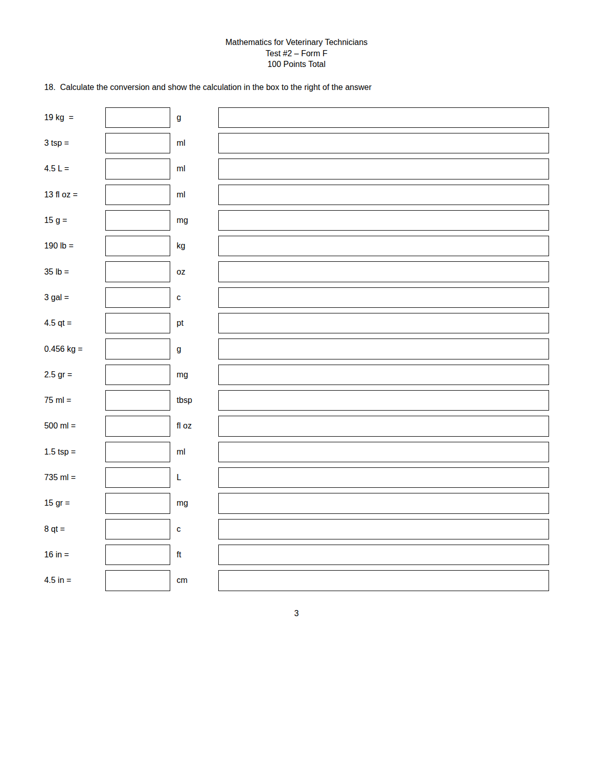Mathematics for Veterinary Technicians
Test #2 – Form F
100 Points Total
18. Calculate the conversion and show the calculation in the box to the right of the answer
| 19 kg = | | g | |
| 3 tsp = | | ml | |
| 4.5 L = | | ml | |
| 13 fl oz = | | ml | |
| 15 g = | | mg | |
| 190 lb = | | kg | |
| 35 lb = | | oz | |
| 3 gal = | | c | |
| 4.5 qt = | | pt | |
| 0.456 kg = | | g | |
| 2.5 gr = | | mg | |
| 75 ml = | | tbsp | |
| 500 ml = | | fl oz | |
| 1.5 tsp = | | ml | |
| 735 ml = | | L | |
| 15 gr = | | mg | |
| 8 qt = | | c | |
| 16 in = | | ft | |
| 4.5 in = | | cm | |
3